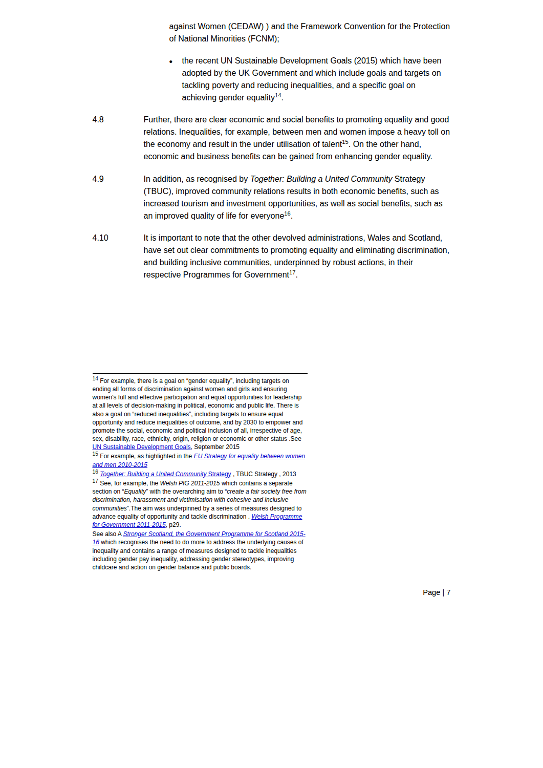against Women (CEDAW) ) and the Framework Convention for the Protection of National Minorities (FCNM);
the recent UN Sustainable Development Goals (2015) which have been adopted by the UK Government and which include goals and targets on tackling poverty and reducing inequalities, and a specific goal on achieving gender equality14.
4.8
Further, there are clear economic and social benefits to promoting equality and good relations. Inequalities, for example, between men and women impose a heavy toll on the economy and result in the under utilisation of talent15. On the other hand, economic and business benefits can be gained from enhancing gender equality.
4.9
In addition, as recognised by Together: Building a United Community Strategy (TBUC), improved community relations results in both economic benefits, such as increased tourism and investment opportunities, as well as social benefits, such as an improved quality of life for everyone16.
4.10
It is important to note that the other devolved administrations, Wales and Scotland, have set out clear commitments to promoting equality and eliminating discrimination, and building inclusive communities, underpinned by robust actions, in their respective Programmes for Government17.
14 For example, there is a goal on “gender equality”, including targets on ending all forms of discrimination against women and girls and ensuring women's full and effective participation and equal opportunities for leadership at all levels of decision-making in political, economic and public life. There is also a goal on “reduced inequalities”, including targets to ensure equal opportunity and reduce inequalities of outcome, and by 2030 to empower and promote the social, economic and political inclusion of all, irrespective of age, sex, disability, race, ethnicity, origin, religion or economic or other status .See UN Sustainable Development Goals, September 2015
15 For example, as highlighted in the EU Strategy for equality between women and men 2010-2015
16 Together: Building a United Community Strategy , TBUC Strategy , 2013
17 See, for example, the Welsh PfG 2011-2015 which contains a separate section on “Equality” with the overarching aim to “create a fair society free from discrimination, harassment and victimisation with cohesive and inclusive communities”.The aim was underpinned by a series of measures designed to advance equality of opportunity and tackle discrimination . Welsh Programme for Government 2011-2015, p29.
See also A Stronger Scotland, the Government Programme for Scotland 2015-16 which recognises the need to do more to address the underlying causes of inequality and contains a range of measures designed to tackle inequalities including gender pay inequality, addressing gender stereotypes, improving childcare and action on gender balance and public boards.
Page | 7